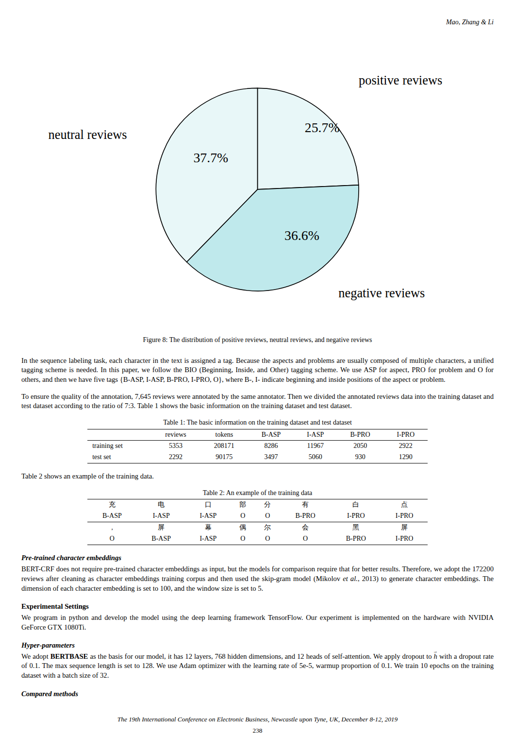Mao, Zhang & Li
25.7% 36.6% 37.7% positive reviews negative reviews neutral reviews
Figure 8: The distribution of positive reviews, neutral reviews, and negative reviews
In the sequence labeling task, each character in the text is assigned a tag. Because the aspects and problems are usually composed of multiple characters, a unified tagging scheme is needed. In this paper, we follow the BIO (Beginning, Inside, and Other) tagging scheme. We use ASP for aspect, PRO for problem and O for others, and then we have five tags {B-ASP, I-ASP, B-PRO, I-PRO, O}, where B-, I- indicate beginning and inside positions of the aspect or problem.
To ensure the quality of the annotation, 7,645 reviews were annotated by the same annotator. Then we divided the annotated reviews data into the training dataset and test dataset according to the ratio of 7:3. Table 1 shows the basic information on the training dataset and test dataset.
Table 1: The basic information on the training dataset and test dataset
| | reviews | tokens | B-ASP | I-ASP | B-PRO | I-PRO |
| --- | --- | --- | --- | --- | --- | --- |
| training set | 5353 | 208171 | 8286 | 11967 | 2050 | 2922 |
| test set | 2292 | 90175 | 3497 | 5060 | 930 | 1290 |
Table 2 shows an example of the training data.
Table 2: An example of the training data
| 充 | 电 | 口 | 部 | 分 | 有 | 白 | 点 |
| B-ASP | I-ASP | I-ASP | O | O | B-PRO | I-PRO | I-PRO |
| ， | 屏 | 幕 | 偶 | 尔 | 会 | 黑 | 屏 |
| O | B-ASP | I-ASP | O | O | O | B-PRO | I-PRO |
Pre-trained character embeddings
BERT-CRF does not require pre-trained character embeddings as input, but the models for comparison require that for better results. Therefore, we adopt the 172200 reviews after cleaning as character embeddings training corpus and then used the skip-gram model (Mikolov et al., 2013) to generate character embeddings. The dimension of each character embedding is set to 100, and the window size is set to 5.
Experimental Settings
We program in python and develop the model using the deep learning framework TensorFlow. Our experiment is implemented on the hardware with NVIDIA GeForce GTX 1080Ti.
Hyper-parameters
We adopt BERTBASE as the basis for our model, it has 12 layers, 768 hidden dimensions, and 12 heads of self-attention. We apply dropout to h with a dropout rate of 0.1. The max sequence length is set to 128. We use Adam optimizer with the learning rate of 5e-5, warmup proportion of 0.1. We train 10 epochs on the training dataset with a batch size of 32.
Compared methods
The 19th International Conference on Electronic Business, Newcastle upon Tyne, UK, December 8-12, 2019
238